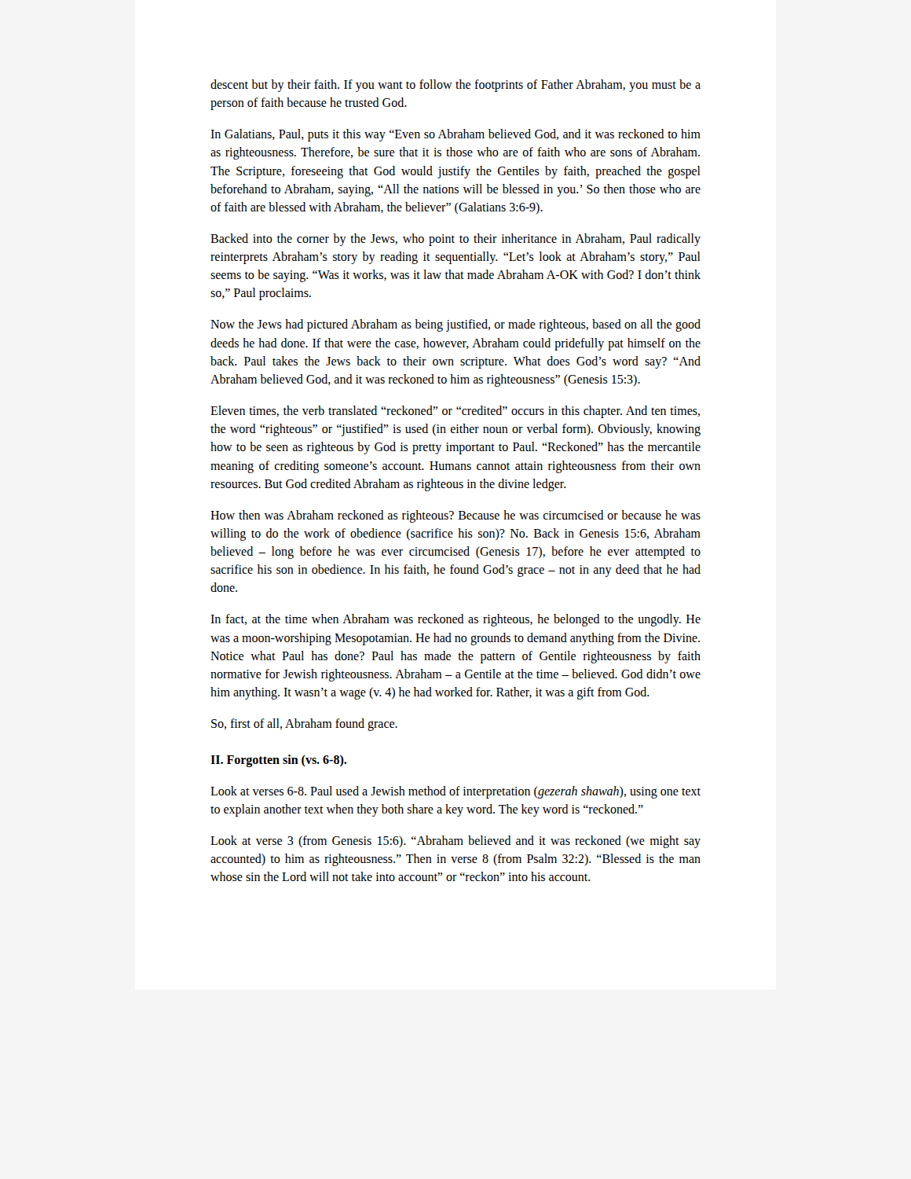descent but by their faith. If you want to follow the footprints of Father Abraham, you must be a person of faith because he trusted God.
In Galatians, Paul, puts it this way “Even so Abraham believed God, and it was reckoned to him as righteousness. Therefore, be sure that it is those who are of faith who are sons of Abraham. The Scripture, foreseeing that God would justify the Gentiles by faith, preached the gospel beforehand to Abraham, saying, “All the nations will be blessed in you.’ So then those who are of faith are blessed with Abraham, the believer” (Galatians 3:6-9).
Backed into the corner by the Jews, who point to their inheritance in Abraham, Paul radically reinterprets Abraham’s story by reading it sequentially. “Let’s look at Abraham’s story,” Paul seems to be saying. “Was it works, was it law that made Abraham A-OK with God? I don’t think so,” Paul proclaims.
Now the Jews had pictured Abraham as being justified, or made righteous, based on all the good deeds he had done. If that were the case, however, Abraham could pridefully pat himself on the back. Paul takes the Jews back to their own scripture. What does God’s word say? “And Abraham believed God, and it was reckoned to him as righteousness” (Genesis 15:3).
Eleven times, the verb translated “reckoned” or “credited” occurs in this chapter. And ten times, the word “righteous” or “justified” is used (in either noun or verbal form). Obviously, knowing how to be seen as righteous by God is pretty important to Paul. “Reckoned” has the mercantile meaning of crediting someone’s account. Humans cannot attain righteousness from their own resources. But God credited Abraham as righteous in the divine ledger.
How then was Abraham reckoned as righteous? Because he was circumcised or because he was willing to do the work of obedience (sacrifice his son)? No. Back in Genesis 15:6, Abraham believed – long before he was ever circumcised (Genesis 17), before he ever attempted to sacrifice his son in obedience. In his faith, he found God’s grace – not in any deed that he had done.
In fact, at the time when Abraham was reckoned as righteous, he belonged to the ungodly. He was a moon-worshiping Mesopotamian. He had no grounds to demand anything from the Divine. Notice what Paul has done? Paul has made the pattern of Gentile righteousness by faith normative for Jewish righteousness. Abraham – a Gentile at the time – believed. God didn’t owe him anything. It wasn’t a wage (v. 4) he had worked for. Rather, it was a gift from God.
So, first of all, Abraham found grace.
II. Forgotten sin (vs. 6-8).
Look at verses 6-8. Paul used a Jewish method of interpretation (gezerah shawah), using one text to explain another text when they both share a key word. The key word is “reckoned.”
Look at verse 3 (from Genesis 15:6). “Abraham believed and it was reckoned (we might say accounted) to him as righteousness.” Then in verse 8 (from Psalm 32:2). “Blessed is the man whose sin the Lord will not take into account” or “reckon” into his account.